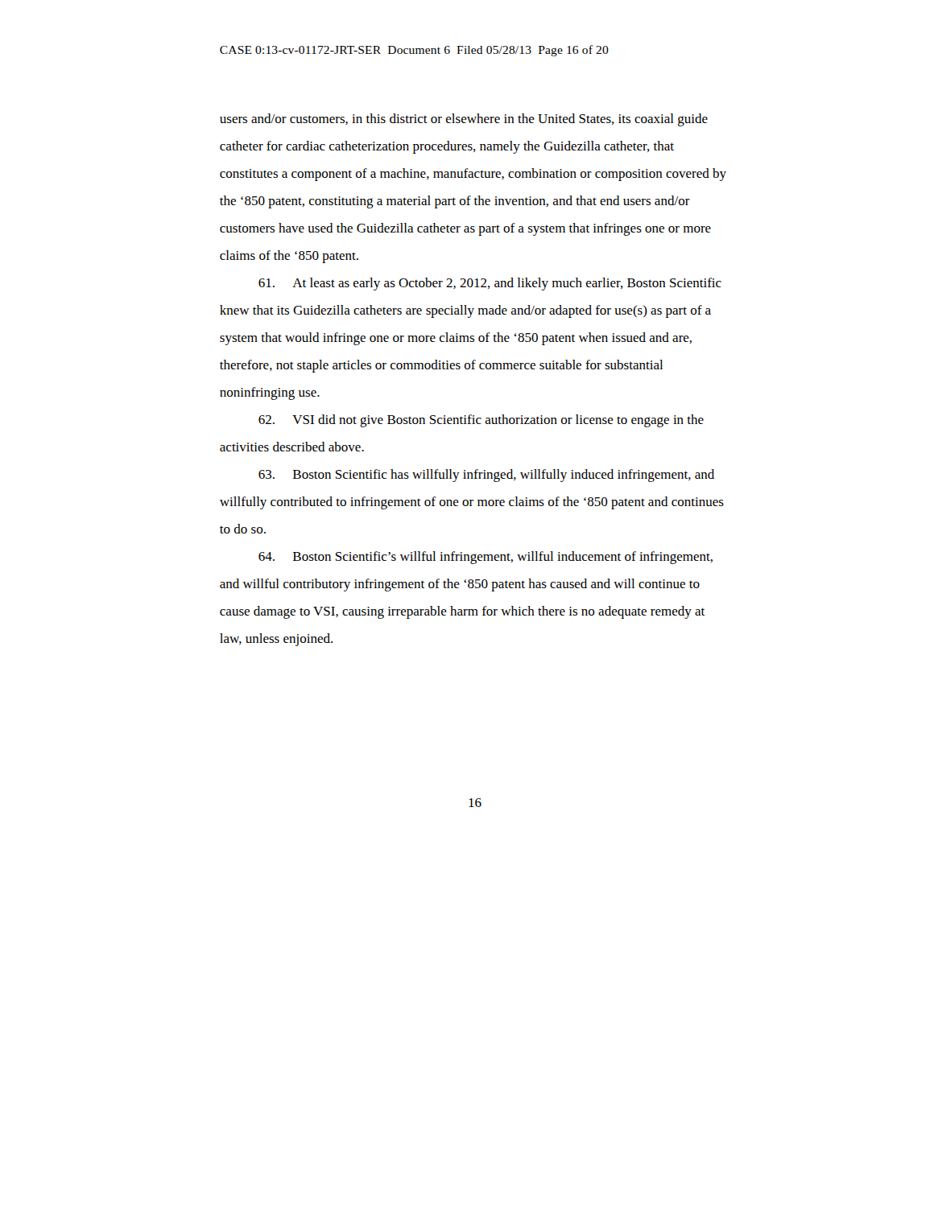CASE 0:13-cv-01172-JRT-SER Document 6 Filed 05/28/13 Page 16 of 20
users and/or customers, in this district or elsewhere in the United States, its coaxial guide catheter for cardiac catheterization procedures, namely the Guidezilla catheter, that constitutes a component of a machine, manufacture, combination or composition covered by the ‘850 patent, constituting a material part of the invention, and that end users and/or customers have used the Guidezilla catheter as part of a system that infringes one or more claims of the ‘850 patent.
61. At least as early as October 2, 2012, and likely much earlier, Boston Scientific knew that its Guidezilla catheters are specially made and/or adapted for use(s) as part of a system that would infringe one or more claims of the ‘850 patent when issued and are, therefore, not staple articles or commodities of commerce suitable for substantial noninfringing use.
62. VSI did not give Boston Scientific authorization or license to engage in the activities described above.
63. Boston Scientific has willfully infringed, willfully induced infringement, and willfully contributed to infringement of one or more claims of the ‘850 patent and continues to do so.
64. Boston Scientific’s willful infringement, willful inducement of infringement, and willful contributory infringement of the ‘850 patent has caused and will continue to cause damage to VSI, causing irreparable harm for which there is no adequate remedy at law, unless enjoined.
16